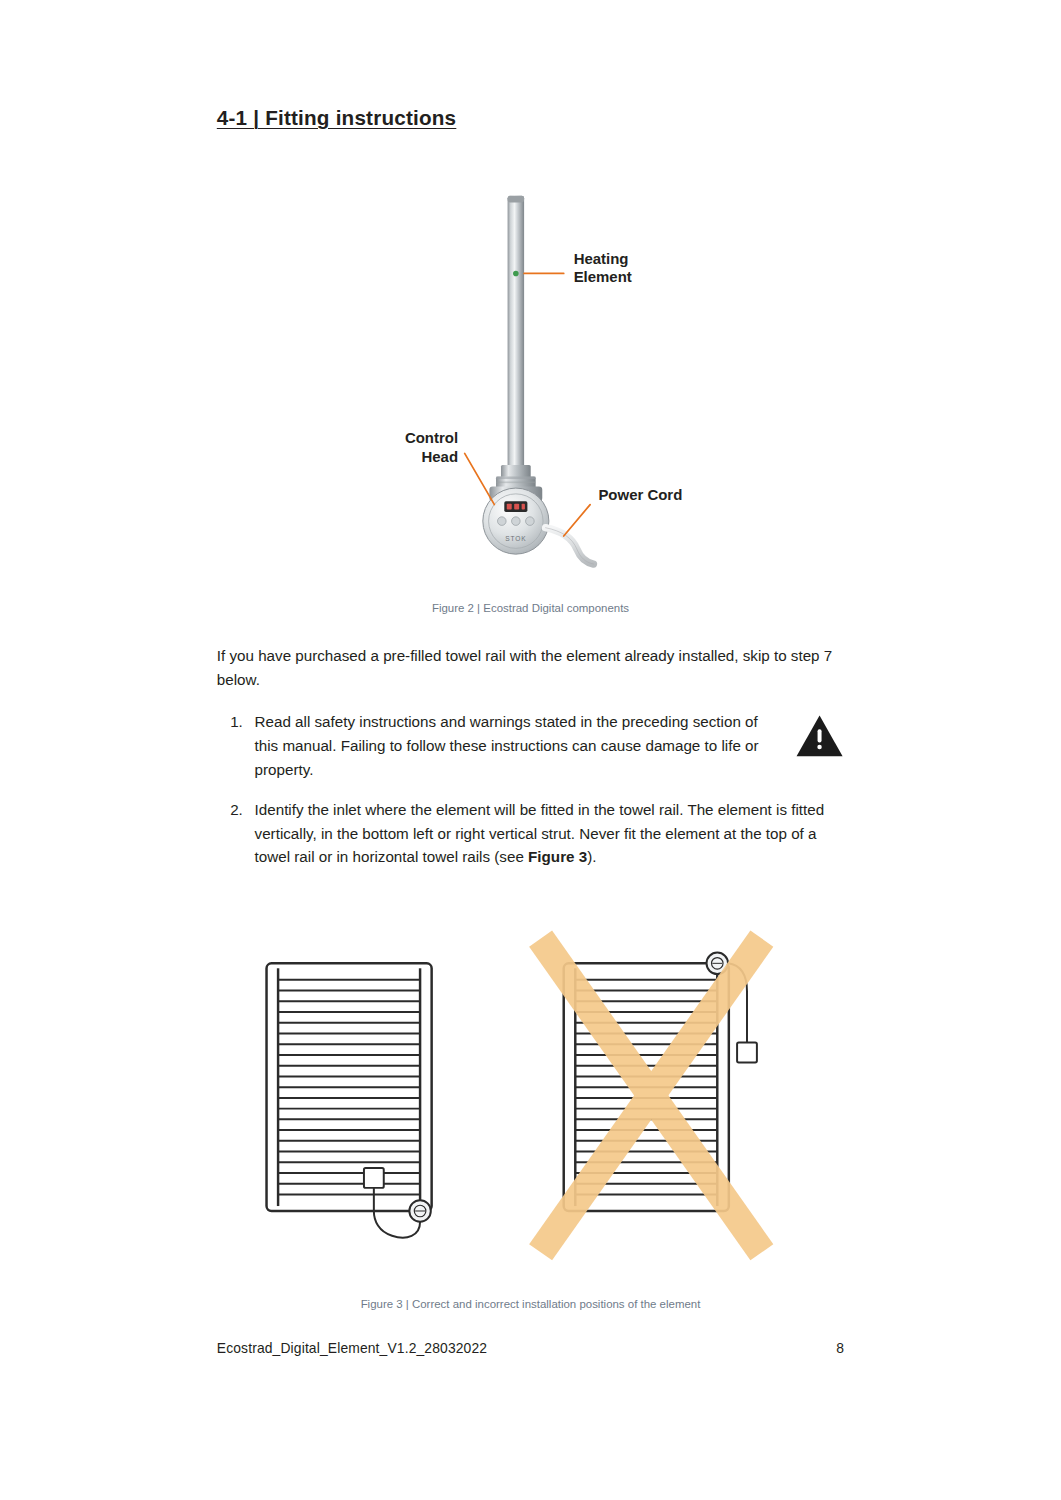4-1 | Fitting instructions
STOK Heating Element Control Head Power Cord
Figure 2 | Ecostrad Digital components
If you have purchased a pre-filled towel rail with the element already installed, skip to step 7 below.
Read all safety instructions and warnings stated in the preceding section of this manual. Failing to follow these instructions can cause damage to life or property.
Identify the inlet where the element will be fitted in the towel rail. The element is fitted vertically, in the bottom left or right vertical strut. Never fit the element at the top of a towel rail or in horizontal towel rails (see Figure 3).
Figure 3 | Correct and incorrect installation positions of the element
Ecostrad_Digital_Element_V1.2_28032022 8